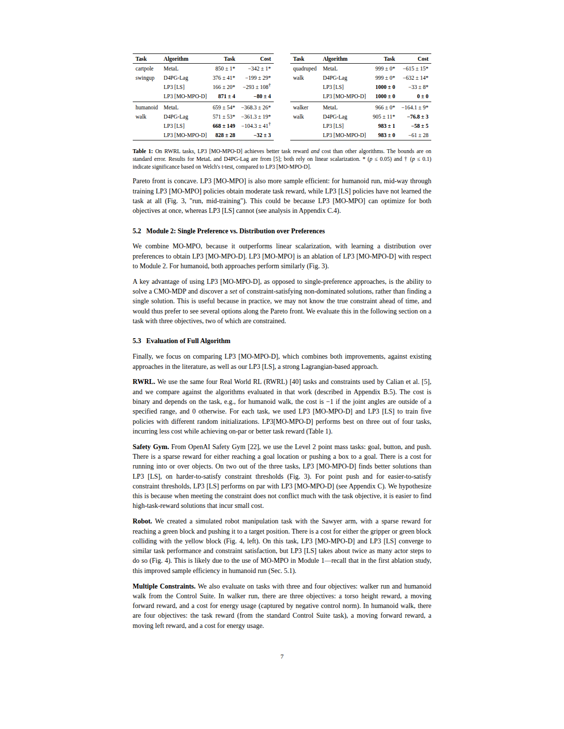| Task | Algorithm | Task | Cost |
| --- | --- | --- | --- |
| cartpole | MetaL | 850 ± 1* | −342 ± 1* |
| swingup | D4PG-Lag | 376 ± 41* | −199 ± 29* |
| | LP3 [LS] | 166 ± 20* | −293 ± 108 † |
| | LP3 [MO-MPO-D] | 871 ± 4 | −80 ± 4 |
| humanoid | MetaL | 659 ± 54* | −368.3 ± 26* |
| walk | D4PG-Lag | 571 ± 53* | −361.3 ± 19* |
| | LP3 [LS] | 668 ± 149 | −104.3 ± 41 † |
| | LP3 [MO-MPO-D] | 828 ± 28 | −32 ± 3 |
| Task | Algorithm | Task | Cost |
| --- | --- | --- | --- |
| quadruped | MetaL | 999 ± 0* | −615 ± 15* |
| walk | D4PG-Lag | 999 ± 0* | −632 ± 14* |
| | LP3 [LS] | 1000 ± 0 | −33 ± 8* |
| | LP3 [MO-MPO-D] | 1000 ± 0 | 0 ± 0 |
| walker | MetaL | 966 ± 0* | −164.1 ± 9* |
| walk | D4PG-Lag | 905 ± 11* | −76.8 ± 3 |
| | LP3 [LS] | 983 ± 1 | −58 ± 5 |
| | LP3 [MO-MPO-D] | 983 ± 0 | −61 ± 28 |
Table 1: On RWRL tasks, LP3 [MO-MPO-D] achieves better task reward and cost than other algorithms. The bounds are on standard error. Results for MetaL and D4PG-Lag are from [5]; both rely on linear scalarization. * (p ≤ 0.05) and † (p ≤ 0.1) indicate significance based on Welch's t-test, compared to LP3 [MO-MPO-D].
Pareto front is concave. LP3 [MO-MPO] is also more sample efficient: for humanoid run, mid-way through training LP3 [MO-MPO] policies obtain moderate task reward, while LP3 [LS] policies have not learned the task at all (Fig. 3, "run, mid-training"). This could be because LP3 [MO-MPO] can optimize for both objectives at once, whereas LP3 [LS] cannot (see analysis in Appendix C.4).
5.2 Module 2: Single Preference vs. Distribution over Preferences
We combine MO-MPO, because it outperforms linear scalarization, with learning a distribution over preferences to obtain LP3 [MO-MPO-D]. LP3 [MO-MPO] is an ablation of LP3 [MO-MPO-D] with respect to Module 2. For humanoid, both approaches perform similarly (Fig. 3).
A key advantage of using LP3 [MO-MPO-D], as opposed to single-preference approaches, is the ability to solve a CMO-MDP and discover a set of constraint-satisfying non-dominated solutions, rather than finding a single solution. This is useful because in practice, we may not know the true constraint ahead of time, and would thus prefer to see several options along the Pareto front. We evaluate this in the following section on a task with three objectives, two of which are constrained.
5.3 Evaluation of Full Algorithm
Finally, we focus on comparing LP3 [MO-MPO-D], which combines both improvements, against existing approaches in the literature, as well as our LP3 [LS], a strong Lagrangian-based approach.
RWRL. We use the same four Real World RL (RWRL) [40] tasks and constraints used by Calian et al. [5], and we compare against the algorithms evaluated in that work (described in Appendix B.5). The cost is binary and depends on the task, e.g., for humanoid walk, the cost is −1 if the joint angles are outside of a specified range, and 0 otherwise. For each task, we used LP3 [MO-MPO-D] and LP3 [LS] to train five policies with different random initializations. LP3[MO-MPO-D] performs best on three out of four tasks, incurring less cost while achieving on-par or better task reward (Table 1).
Safety Gym. From OpenAI Safety Gym [22], we use the Level 2 point mass tasks: goal, button, and push. There is a sparse reward for either reaching a goal location or pushing a box to a goal. There is a cost for running into or over objects. On two out of the three tasks, LP3 [MO-MPO-D] finds better solutions than LP3 [LS], on harder-to-satisfy constraint thresholds (Fig. 3). For point push and for easier-to-satisfy constraint thresholds, LP3 [LS] performs on par with LP3 [MO-MPO-D] (see Appendix C). We hypothesize this is because when meeting the constraint does not conflict much with the task objective, it is easier to find high-task-reward solutions that incur small cost.
Robot. We created a simulated robot manipulation task with the Sawyer arm, with a sparse reward for reaching a green block and pushing it to a target position. There is a cost for either the gripper or green block colliding with the yellow block (Fig. 4, left). On this task, LP3 [MO-MPO-D] and LP3 [LS] converge to similar task performance and constraint satisfaction, but LP3 [LS] takes about twice as many actor steps to do so (Fig. 4). This is likely due to the use of MO-MPO in Module 1—recall that in the first ablation study, this improved sample efficiency in humanoid run (Sec. 5.1).
Multiple Constraints. We also evaluate on tasks with three and four objectives: walker run and humanoid walk from the Control Suite. In walker run, there are three objectives: a torso height reward, a moving forward reward, and a cost for energy usage (captured by negative control norm). In humanoid walk, there are four objectives: the task reward (from the standard Control Suite task), a moving forward reward, a moving left reward, and a cost for energy usage.
7